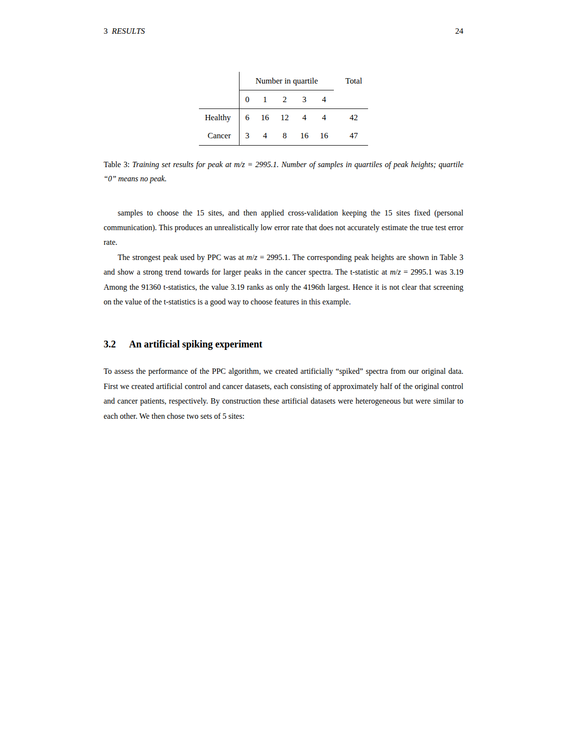3 RESULTS 24
| | Number in quartile | Total |
| --- | --- | --- |
| | 0 | 1 | 2 | 3 | 4 | |
| Healthy | 6 | 16 | 12 | 4 | 4 | 42 |
| Cancer | 3 | 4 | 8 | 16 | 16 | 47 |
Table 3: Training set results for peak at m/z = 2995.1. Number of samples in quartiles of peak heights; quartile “0” means no peak.
samples to choose the 15 sites, and then applied cross-validation keeping the 15 sites fixed (personal communication). This produces an unrealistically low error rate that does not accurately estimate the true test error rate.
The strongest peak used by PPC was at m/z = 2995.1. The corresponding peak heights are shown in Table 3 and show a strong trend towards for larger peaks in the cancer spectra. The t-statistic at m/z = 2995.1 was 3.19 Among the 91360 t-statistics, the value 3.19 ranks as only the 4196th largest. Hence it is not clear that screening on the value of the t-statistics is a good way to choose features in this example.
3.2 An artificial spiking experiment
To assess the performance of the PPC algorithm, we created artificially “spiked” spectra from our original data. First we created artificial control and cancer datasets, each consisting of approximately half of the original control and cancer patients, respectively. By construction these artificial datasets were heterogeneous but were similar to each other. We then chose two sets of 5 sites: